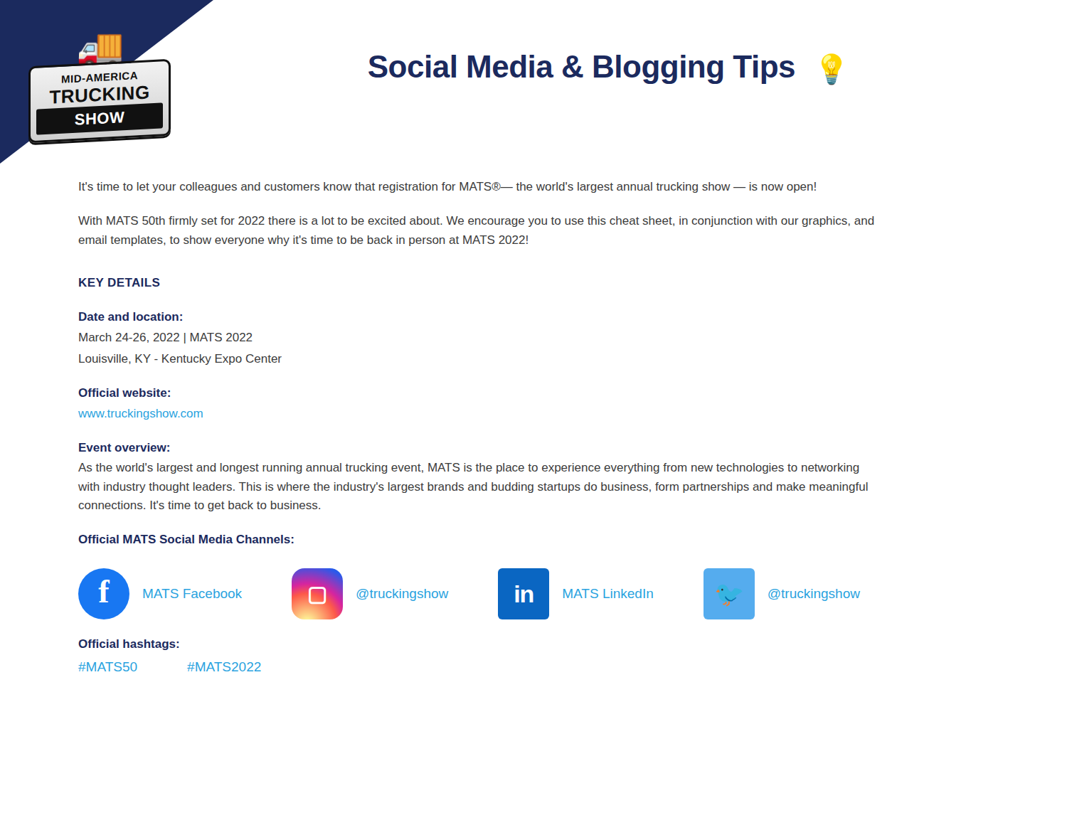🚚
Mid-America Trucking Show
Social Media & Blogging Tips 💡
It's time to let your colleagues and customers know that registration for MATS®— the world's largest annual trucking show — is now open!
With MATS 50th firmly set for 2022 there is a lot to be excited about. We encourage you to use this cheat sheet, in conjunction with our graphics, and email templates, to show everyone why it's time to be back in person at MATS 2022!
Key Details
Date and location:
March 24-26, 2022 | MATS 2022
Louisville, KY - Kentucky Expo Center
Official website:
www.truckingshow.com
Event overview:
As the world's largest and longest running annual trucking event, MATS is the place to experience everything from new technologies to networking with industry thought leaders. This is where the industry's largest brands and budding startups do business, form partnerships and make meaningful connections. It's time to get back to business.
Official MATS Social Media Channels:
f MATS Facebook
▢ @truckingshow
in MATS LinkedIn
🐦 @truckingshow
Official hashtags:
#MATS50
#MATS2022